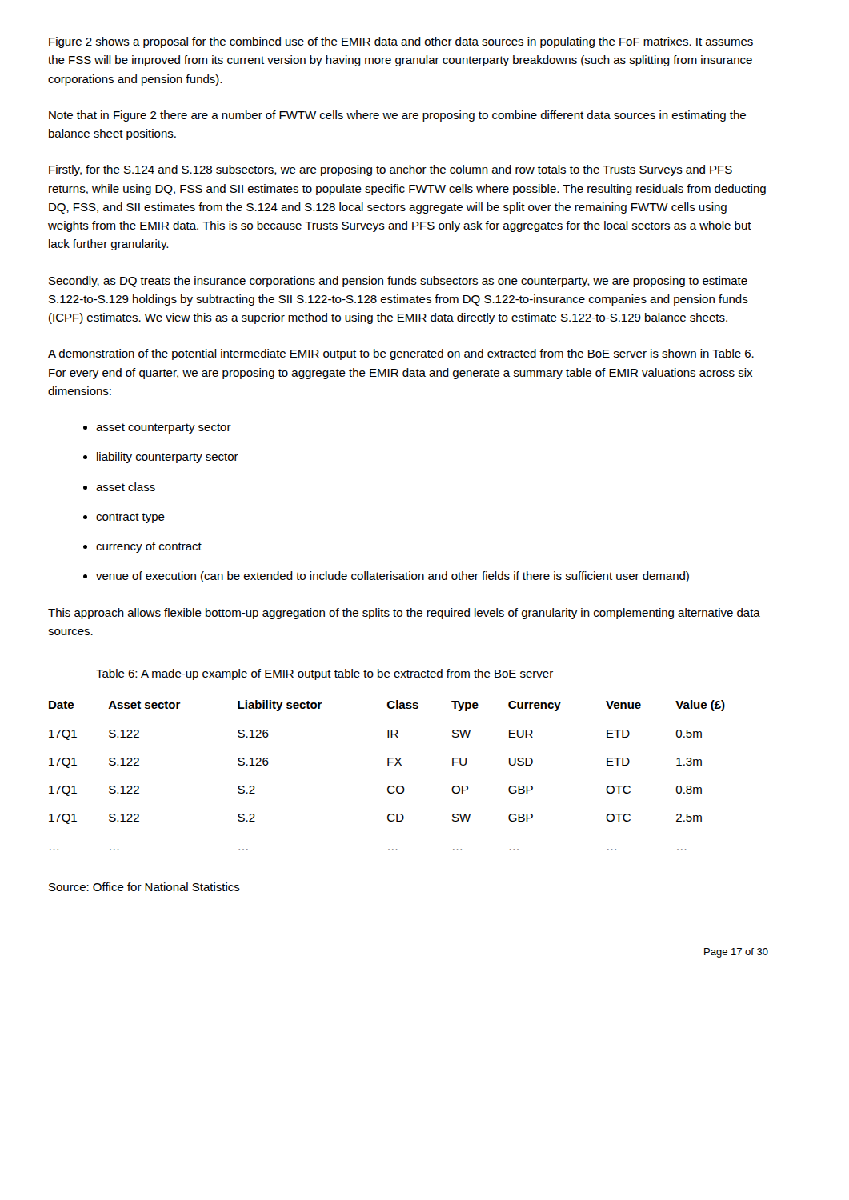Figure 2 shows a proposal for the combined use of the EMIR data and other data sources in populating the FoF matrixes. It assumes the FSS will be improved from its current version by having more granular counterparty breakdowns (such as splitting from insurance corporations and pension funds).
Note that in Figure 2 there are a number of FWTW cells where we are proposing to combine different data sources in estimating the balance sheet positions.
Firstly, for the S.124 and S.128 subsectors, we are proposing to anchor the column and row totals to the Trusts Surveys and PFS returns, while using DQ, FSS and SII estimates to populate specific FWTW cells where possible. The resulting residuals from deducting DQ, FSS, and SII estimates from the S.124 and S.128 local sectors aggregate will be split over the remaining FWTW cells using weights from the EMIR data. This is so because Trusts Surveys and PFS only ask for aggregates for the local sectors as a whole but lack further granularity.
Secondly, as DQ treats the insurance corporations and pension funds subsectors as one counterparty, we are proposing to estimate S.122-to-S.129 holdings by subtracting the SII S.122-to-S.128 estimates from DQ S.122-to-insurance companies and pension funds (ICPF) estimates. We view this as a superior method to using the EMIR data directly to estimate S.122-to-S.129 balance sheets.
A demonstration of the potential intermediate EMIR output to be generated on and extracted from the BoE server is shown in Table 6. For every end of quarter, we are proposing to aggregate the EMIR data and generate a summary table of EMIR valuations across six dimensions:
asset counterparty sector
liability counterparty sector
asset class
contract type
currency of contract
venue of execution (can be extended to include collaterisation and other fields if there is sufficient user demand)
This approach allows flexible bottom-up aggregation of the splits to the required levels of granularity in complementing alternative data sources.
Table 6: A made-up example of EMIR output table to be extracted from the BoE server
| Date | Asset sector | Liability sector | Class | Type | Currency | Venue | Value (£) |
| --- | --- | --- | --- | --- | --- | --- | --- |
| 17Q1 | S.122 | S.126 | IR | SW | EUR | ETD | 0.5m |
| 17Q1 | S.122 | S.126 | FX | FU | USD | ETD | 1.3m |
| 17Q1 | S.122 | S.2 | CO | OP | GBP | OTC | 0.8m |
| 17Q1 | S.122 | S.2 | CD | SW | GBP | OTC | 2.5m |
| … | … | … | … | … | … | … | … |
Source: Office for National Statistics
Page 17 of 30